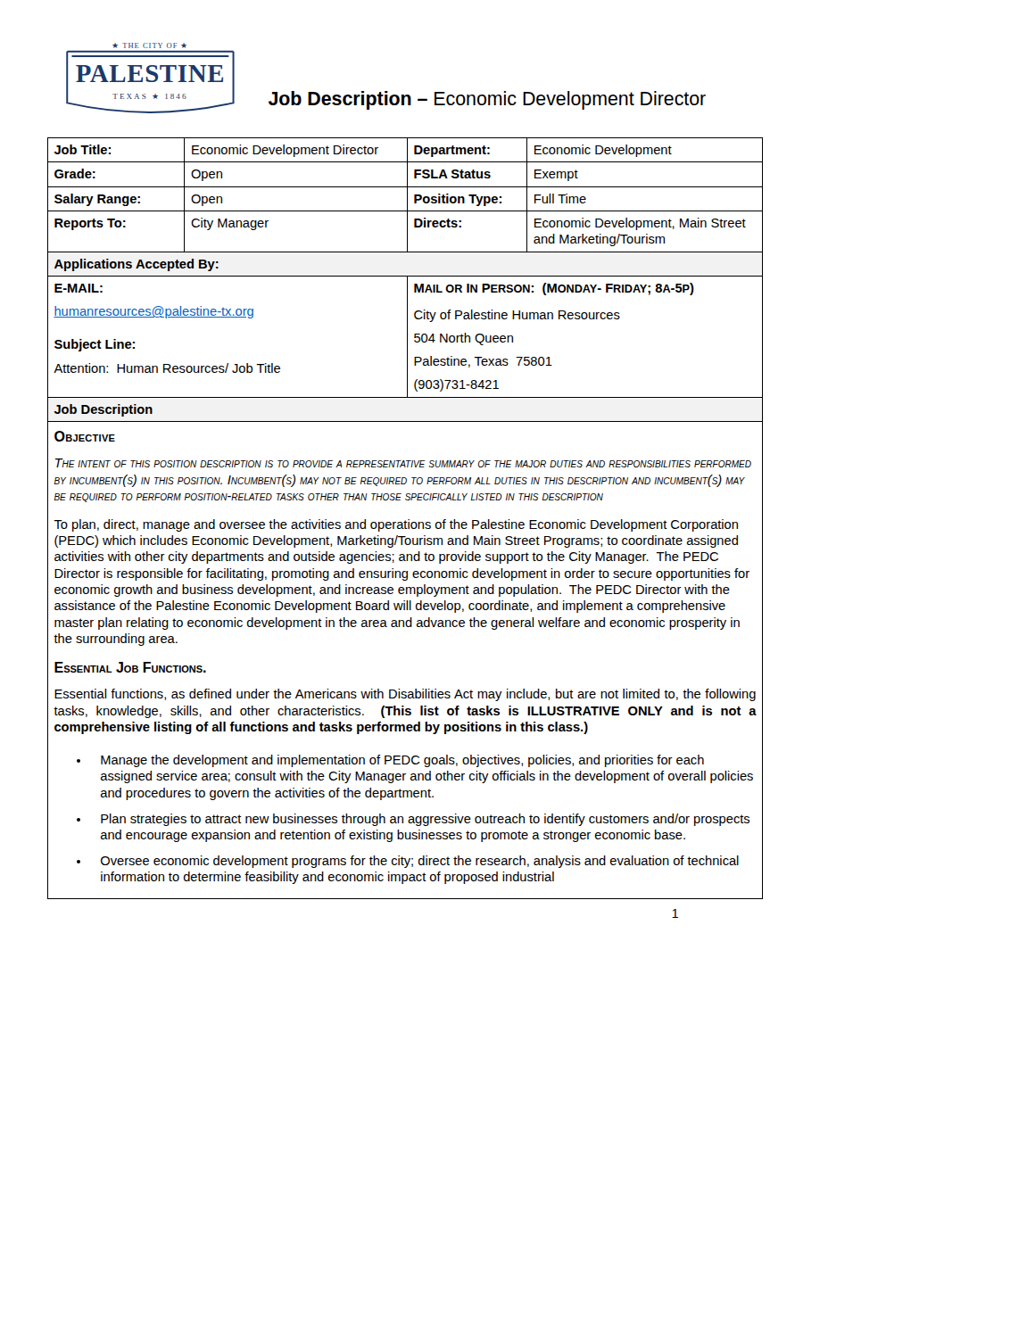★ THE CITY OF ★ PALESTINE TEXAS ★ 1846
Job Description – Economic Development Director
| Job Title: | Economic Development Director | Department: | Economic Development |
| Grade: | Open | FSLA Status | Exempt |
| Salary Range: | Open | Position Type: | Full Time |
| Reports To: | City Manager | Directs: | Economic Development, Main Street and Marketing/Tourism |
| Applications Accepted By: |
| E-MAIL: humanresources@palestine-tx.org Subject Line: Attention: Human Resources/ Job Title | M AIL OR I N P ERSON : (M ONDAY - F RIDAY ; 8 A -5 P ) City of Palestine Human Resources 504 North Queen Palestine, Texas 75801 (903)731-8421 |
| Job Description |
| Objective The intent of this position description is to provide a representative summary of the major duties and responsibilities performed by incumbent(s) in this position. Incumbent(s) may not be required to perform all duties in this description and incumbent(s) may be required to perform position-related tasks other than those specifically listed in this description To plan, direct, manage and oversee the activities and operations of the Palestine Economic Development Corporation (PEDC) which includes Economic Development, Marketing/Tourism and Main Street Programs; to coordinate assigned activities with other city departments and outside agencies; and to provide support to the City Manager. The PEDC Director is responsible for facilitating, promoting and ensuring economic development in order to secure opportunities for economic growth and business development, and increase employment and population. The PEDC Director with the assistance of the Palestine Economic Development Board will develop, coordinate, and implement a comprehensive master plan relating to economic development in the area and advance the general welfare and economic prosperity in the surrounding area. Essential Job Functions. Essential functions, as defined under the Americans with Disabilities Act may include, but are not limited to, the following tasks, knowledge, skills, and other characteristics. (This list of tasks is ILLUSTRATIVE ONLY and is not a comprehensive listing of all functions and tasks performed by positions in this class.) Manage the development and implementation of PEDC goals, objectives, policies, and priorities for each assigned service area; consult with the City Manager and other city officials in the development of overall policies and procedures to govern the activities of the department. Plan strategies to attract new businesses through an aggressive outreach to identify customers and/or prospects and encourage expansion and retention of existing businesses to promote a stronger economic base. Oversee economic development programs for the city; direct the research, analysis and evaluation of technical information to determine feasibility and economic impact of proposed industrial |
1